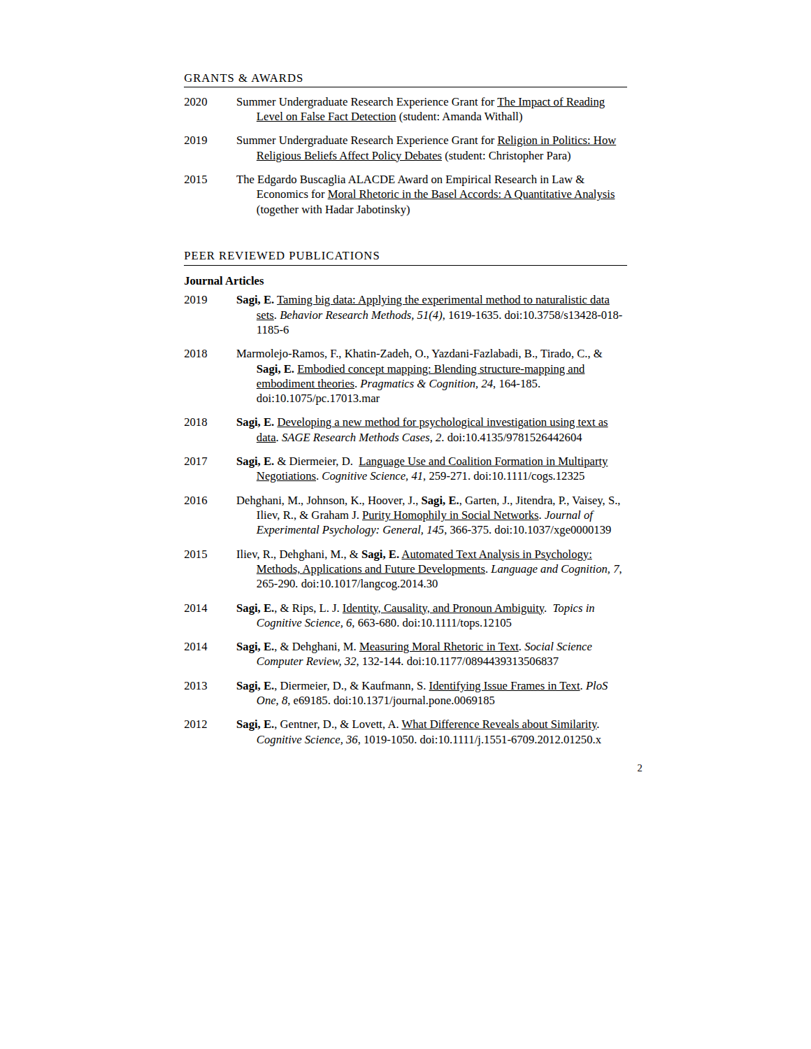Grants & Awards
| 2020 | Summer Undergraduate Research Experience Grant for The Impact of Reading Level on False Fact Detection (student: Amanda Withall) |
| 2019 | Summer Undergraduate Research Experience Grant for Religion in Politics: How Religious Beliefs Affect Policy Debates (student: Christopher Para) |
| 2015 | The Edgardo Buscaglia ALACDE Award on Empirical Research in Law & Economics for Moral Rhetoric in the Basel Accords: A Quantitative Analysis (together with Hadar Jabotinsky) |
Peer Reviewed Publications
Journal Articles
| 2019 | Sagi, E. Taming big data: Applying the experimental method to naturalistic data sets . Behavior Research Methods, 51(4) , 1619-1635. doi:10.3758/s13428-018-1185-6 |
| 2018 | Marmolejo-Ramos, F., Khatin-Zadeh, O., Yazdani-Fazlabadi, B., Tirado, C., & Sagi, E. Embodied concept mapping: Blending structure-mapping and embodiment theories . Pragmatics & Cognition, 24 , 164-185. doi:10.1075/pc.17013.mar |
| 2018 | Sagi, E. Developing a new method for psychological investigation using text as data . SAGE Research Methods Cases, 2 . doi:10.4135/9781526442604 |
| 2017 | Sagi, E. & Diermeier, D. Language Use and Coalition Formation in Multiparty Negotiations . Cognitive Science, 41 , 259-271. doi:10.1111/cogs.12325 |
| 2016 | Dehghani, M., Johnson, K., Hoover, J., Sagi, E. , Garten, J., Jitendra, P., Vaisey, S., Iliev, R., & Graham J. Purity Homophily in Social Networks . Journal of Experimental Psychology: General, 145 , 366-375. doi:10.1037/xge0000139 |
| 2015 | Iliev, R., Dehghani, M., & Sagi, E. Automated Text Analysis in Psychology: Methods, Applications and Future Developments . Language and Cognition, 7 , 265-290 . doi:10.1017/langcog.2014.30 |
| 2014 | Sagi, E. , & Rips, L. J. Identity, Causality, and Pronoun Ambiguity . Topics in Cognitive Science, 6 , 663-680. doi:10.1111/tops.12105 |
| 2014 | Sagi, E. , & Dehghani, M. Measuring Moral Rhetoric in Text . Social Science Computer Review, 32 , 132-144. doi:10.1177/0894439313506837 |
| 2013 | Sagi, E. , Diermeier, D., & Kaufmann, S. Identifying Issue Frames in Text . PloS One, 8 , e69185. doi:10.1371/journal.pone.0069185 |
| 2012 | Sagi, E. , Gentner, D., & Lovett, A. What Difference Reveals about Similarity . Cognitive Science, 36 , 1019-1050. doi:10.1111/j.1551-6709.2012.01250.x |
2